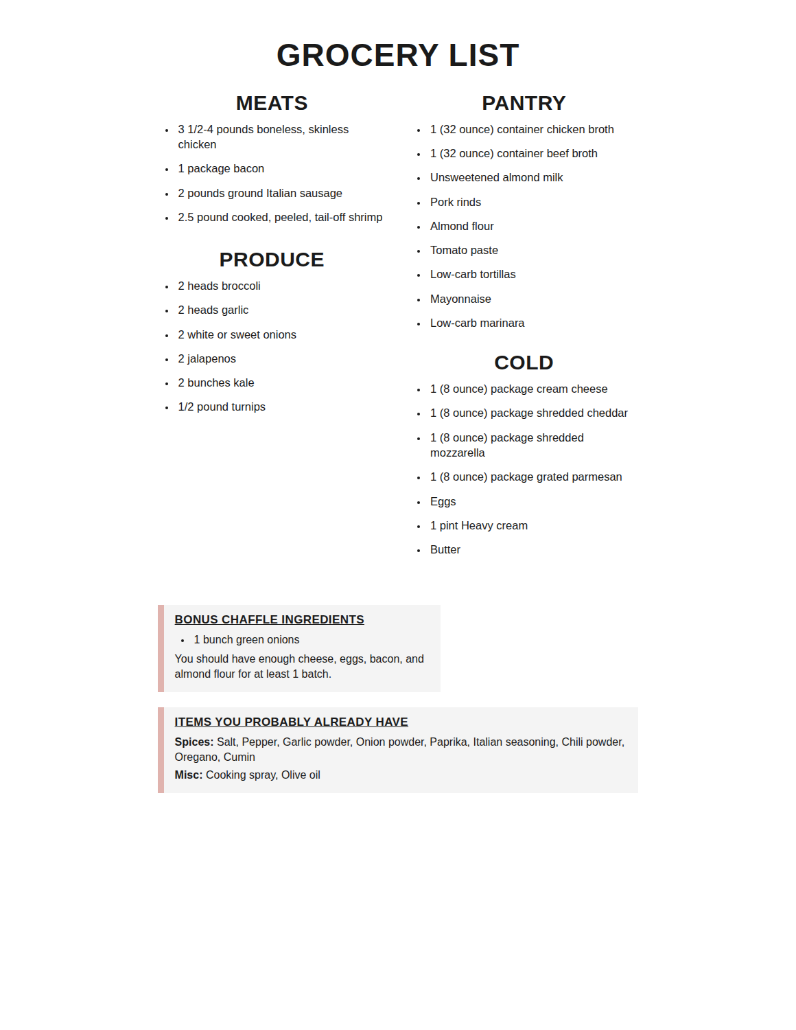Grocery List
Meats
3 1/2-4 pounds boneless, skinless chicken
1 package bacon
2 pounds ground Italian sausage
2.5 pound cooked, peeled, tail-off shrimp
Produce
2 heads broccoli
2 heads garlic
2 white or sweet onions
2 jalapenos
2 bunches kale
1/2 pound turnips
Pantry
1 (32 ounce) container chicken broth
1 (32 ounce) container beef broth
Unsweetened almond milk
Pork rinds
Almond flour
Tomato paste
Low-carb tortillas
Mayonnaise
Low-carb marinara
Cold
1 (8 ounce) package cream cheese
1 (8 ounce) package shredded cheddar
1 (8 ounce) package shredded mozzarella
1 (8 ounce) package grated parmesan
Eggs
1 pint Heavy cream
Butter
Bonus Chaffle Ingredients
1 bunch green onions
You should have enough cheese, eggs, bacon, and almond flour for at least 1 batch.
Items You Probably Already Have
Spices: Salt, Pepper, Garlic powder, Onion powder, Paprika, Italian seasoning, Chili powder, Oregano, Cumin
Misc: Cooking spray, Olive oil